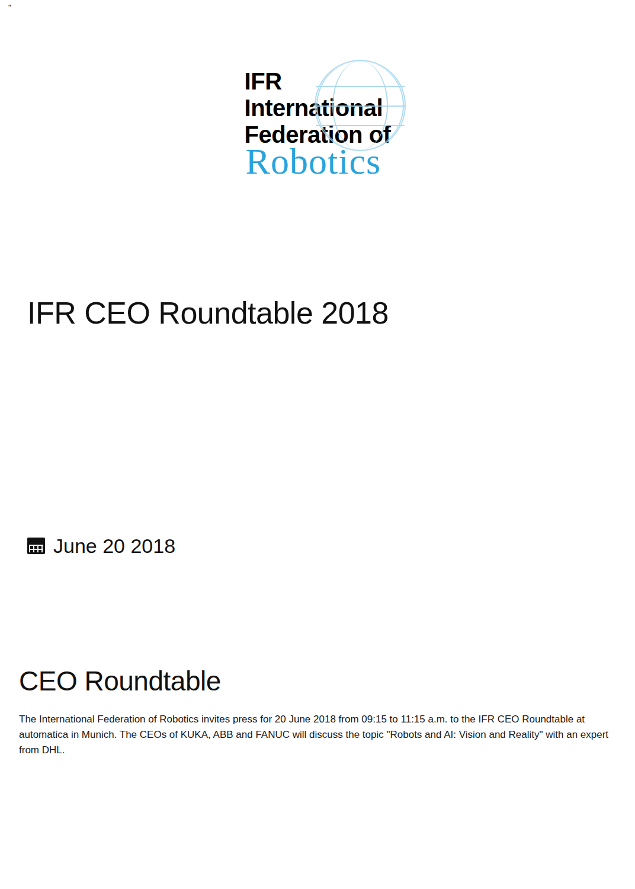"
IFR
International
Federation of
Robotics
IFR CEO Roundtable 2018
June 20 2018
CEO Roundtable
The International Federation of Robotics invites press for 20 June 2018 from 09:15 to 11:15 a.m. to the IFR CEO Roundtable at automatica in Munich. The CEOs of KUKA, ABB and FANUC will discuss the topic "Robots and AI: Vision and Reality" with an expert from DHL.